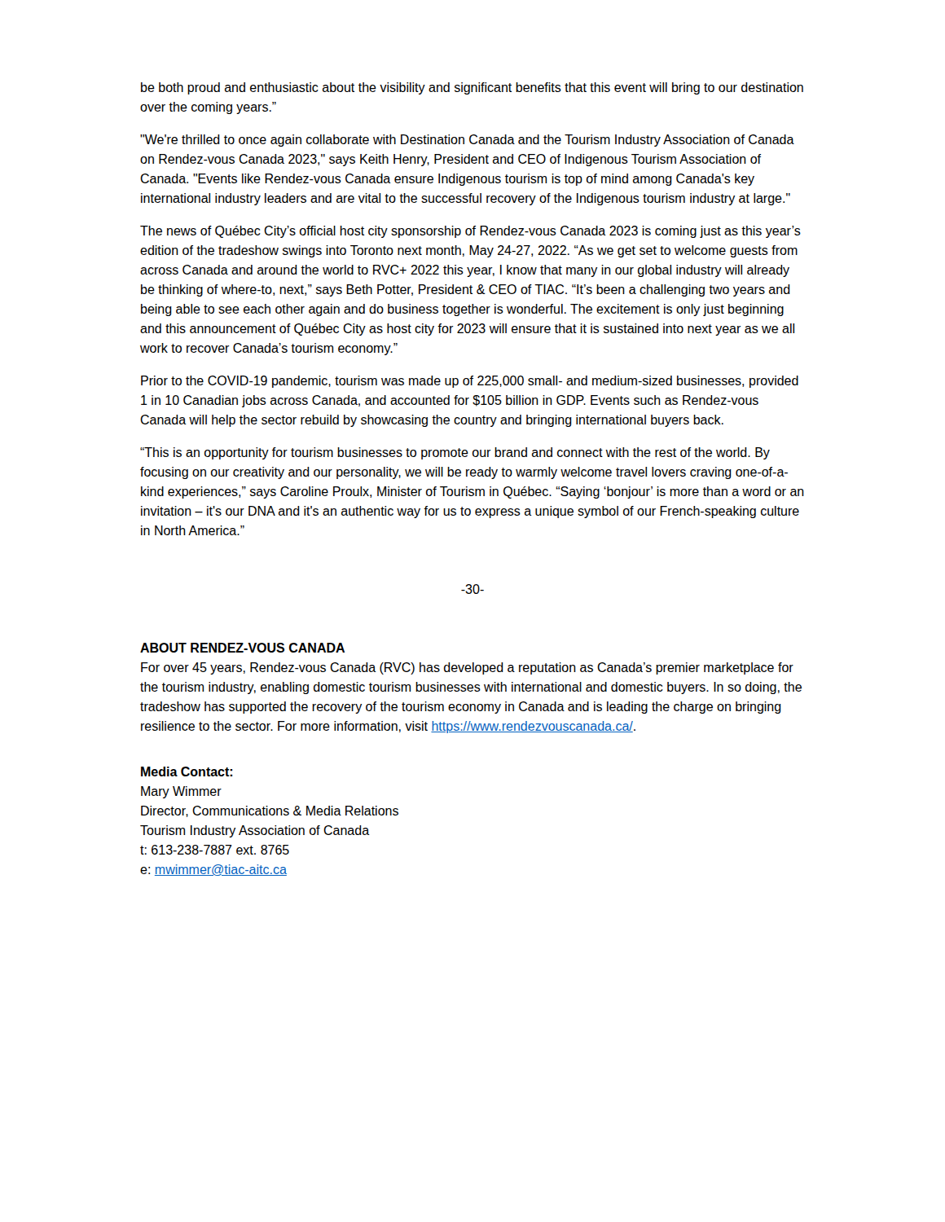be both proud and enthusiastic about the visibility and significant benefits that this event will bring to our destination over the coming years.”
"We're thrilled to once again collaborate with Destination Canada and the Tourism Industry Association of Canada on Rendez-vous Canada 2023," says Keith Henry, President and CEO of Indigenous Tourism Association of Canada. "Events like Rendez-vous Canada ensure Indigenous tourism is top of mind among Canada's key international industry leaders and are vital to the successful recovery of the Indigenous tourism industry at large."
The news of Québec City’s official host city sponsorship of Rendez-vous Canada 2023 is coming just as this year’s edition of the tradeshow swings into Toronto next month, May 24-27, 2022. “As we get set to welcome guests from across Canada and around the world to RVC+ 2022 this year, I know that many in our global industry will already be thinking of where-to, next,” says Beth Potter, President & CEO of TIAC. “It’s been a challenging two years and being able to see each other again and do business together is wonderful. The excitement is only just beginning and this announcement of Québec City as host city for 2023 will ensure that it is sustained into next year as we all work to recover Canada’s tourism economy.”
Prior to the COVID-19 pandemic, tourism was made up of 225,000 small- and medium-sized businesses, provided 1 in 10 Canadian jobs across Canada, and accounted for $105 billion in GDP. Events such as Rendez-vous Canada will help the sector rebuild by showcasing the country and bringing international buyers back.
“This is an opportunity for tourism businesses to promote our brand and connect with the rest of the world. By focusing on our creativity and our personality, we will be ready to warmly welcome travel lovers craving one-of-a-kind experiences,” says Caroline Proulx, Minister of Tourism in Québec. “Saying ‘bonjour’ is more than a word or an invitation – it's our DNA and it's an authentic way for us to express a unique symbol of our French-speaking culture in North America.”
-30-
About Rendez-vous Canada
For over 45 years, Rendez-vous Canada (RVC) has developed a reputation as Canada’s premier marketplace for the tourism industry, enabling domestic tourism businesses with international and domestic buyers. In so doing, the tradeshow has supported the recovery of the tourism economy in Canada and is leading the charge on bringing resilience to the sector. For more information, visit https://www.rendezvouscanada.ca/.
Media Contact:
Mary Wimmer
Director, Communications & Media Relations
Tourism Industry Association of Canada
t: 613-238-7887 ext. 8765
e: mwimmer@tiac-aitc.ca